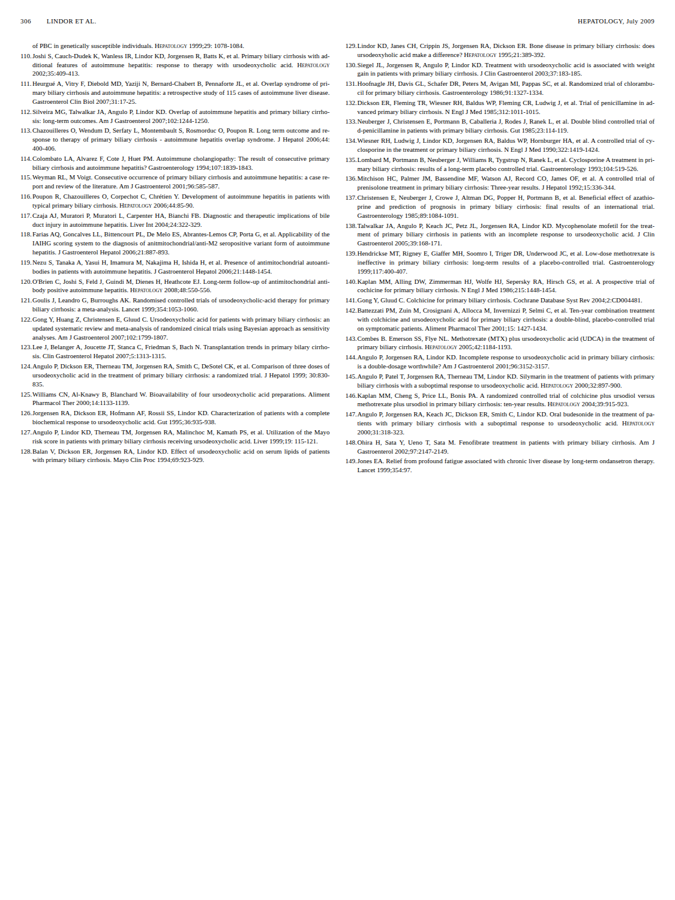306 LINDOR ET AL. HEPATOLOGY, July 2009
of PBC in genetically susceptible individuals. Hepatology 1999;29: 1078-1084.
110. Joshi S, Cauch-Dudek K, Wanless IR, Lindor KD, Jorgensen R, Batts K, et al. Primary biliary cirrhosis with additional features of autoimmune hepatitis: response to therapy with ursodeoxycholic acid. Hepatology 2002;35:409-413.
111. Heurgué A, Vitry F, Diebold MD, Yaziji N, Bernard-Chabert B, Pennaforte JL, et al. Overlap syndrome of primary biliary cirrhosis and autoimmune hepatitis: a retrospective study of 115 cases of autoimmune liver disease. Gastroenterol Clin Biol 2007;31:17-25.
112. Silveira MG, Talwalkar JA, Angulo P, Lindor KD. Overlap of autoimmune hepatitis and primary biliary cirrhosis: long-term outcomes. Am J Gastroenterol 2007;102:1244-1250.
113. Chazouilleres O, Wendum D, Serfaty L, Montembault S, Rosmorduc O, Poupon R. Long term outcome and response to therapy of primary biliary cirrhosis - autoimmune hepatitis overlap syndrome. J Hepatol 2006;44: 400-406.
114. Colombato LA, Alvarez F, Cote J, Huet PM. Autoimmune cholangiopathy: The result of consecutive primary biliary cirrhosis and autoimmune hepatitis? Gastroenterology 1994;107:1839-1843.
115. Weyman RL, M Voigt. Consecutive occurrence of primary biliary cirrhosis and autoimmune hepatitis: a case report and review of the literature. Am J Gastroenterol 2001;96:585-587.
116. Poupon R, Chazouilleres O, Corpechot C, Chrétien Y. Development of autoimmune hepatitis in patients with typical primary biliary cirrhosis. Hepatology 2006;44:85-90.
117. Czaja AJ, Muratori P, Muratori L, Carpenter HA, Bianchi FB. Diagnostic and therapeutic implications of bile duct injury in autoimmune hepatitis. Liver Int 2004;24:322-329.
118. Farias AQ, Goncalves LL, Bittencourt PL, De Melo ES, Abrantes-Lemos CP, Porta G, et al. Applicability of the IAIHG scoring system to the diagnosis of anitmitochondrial/anti-M2 seropositive variant form of autoimmune hepatitis. J Gastroenterol Hepatol 2006;21:887-893.
119. Nezu S, Tanaka A, Yasui H, Imamura M, Nakajima H, Ishida H, et al. Presence of antimitochondrial autoantibodies in patients with autoimmune hepatitis. J Gastroenterol Hepatol 2006;21:1448-1454.
120. O'Brien C, Joshi S, Feld J, Guindi M, Dienes H, Heathcote EJ. Long-term follow-up of antimitochondrial antibody positive autoimmune hepatitis. Hepatology 2008;48:550-556.
121. Goulis J, Leandro G, Burroughs AK. Randomised controlled trials of ursodeoxycholic-acid therapy for primary biliary cirrhosis: a meta-analysis. Lancet 1999;354:1053-1060.
122. Gong Y, Huang Z, Christensen E, Gluud C. Ursodeoxycholic acid for patients with primary biliary cirrhosis: an updated systematic review and meta-analysis of randomized cinical trials using Bayesian approach as sensitivity analyses. Am J Gastroenterol 2007;102:1799-1807.
123. Lee J, Belanger A, Joucette JT, Stanca C, Friedman S, Bach N. Transplantation trends in primary bilary cirrhosis. Clin Gastroenterol Hepatol 2007;5:1313-1315.
124. Angulo P, Dickson ER, Therneau TM, Jorgensen RA, Smith C, DeSotel CK, et al. Comparison of three doses of ursodeoxycholic acid in the treatment of primary biliary cirrhosis: a randomized trial. J Hepatol 1999; 30:830-835.
125. Williams CN, Al-Knawy B, Blanchard W. Bioavailability of four ursodeoxycholic acid preparations. Aliment Pharmacol Ther 2000;14:1133-1139.
126. Jorgensen RA, Dickson ER, Hofmann AF, Rossii SS, Lindor KD. Characterization of patients with a complete biochemical response to ursodeoxycholic acid. Gut 1995;36:935-938.
127. Angulo P, Lindor KD, Therneau TM, Jorgensen RA, Malinchoc M, Kamath PS, et al. Utilization of the Mayo risk score in patients with primary biliary cirrhosis receiving ursodeoxycholic acid. Liver 1999;19: 115-121.
128. Balan V, Dickson ER, Jorgensen RA, Lindor KD. Effect of ursodeoxycholic acid on serum lipids of patients with primary biliary cirrhosis. Mayo Clin Proc 1994;69:923-929.
129. Lindor KD, Janes CH, Crippin JS, Jorgensen RA, Dickson ER. Bone disease in primary biliary cirrhosis: does ursodeoxyholic acid make a difference? Hepatology 1995;21:389-392.
130. Siegel JL, Jorgensen R, Angulo P, Lindor KD. Treatment with ursodeoxycholic acid is associated with weight gain in patients with primary biliary cirrhosis. J Clin Gastroenterol 2003;37:183-185.
131. Hoofnagle JH, Davis GL, Schafer DR, Peters M, Avigan MI, Pappas SC, et al. Randomized trial of chlorambucil for primary biliary cirrhosis. Gastroenterology 1986;91:1327-1334.
132. Dickson ER, Fleming TR, Wiesner RH, Baldus WP, Fleming CR, Ludwig J, et al. Trial of penicillamine in advanced primary biliary cirrhosis. N Engl J Med 1985;312:1011-1015.
133. Neuberger J, Christensen E, Portmann B, Caballeria J, Rodes J, Ranek L, et al. Double blind controlled trial of d-penicillamine in patients with primary biliary cirrhosis. Gut 1985;23:114-119.
134. Wiesner RH, Ludwig J, Lindor KD, Jorgensen RA, Baldus WP, Hornburger HA, et al. A controlled trial of cyclosporine in the treatment or primary biliary cirrhosis. N Engl J Med 1990;322:1419-1424.
135. Lombard M, Portmann B, Neuberger J, Williams R, Tygstrup N, Ranek L, et al. Cyclosporine A treatment in primary biliary cirrhosis: results of a long-term placebo controlled trial. Gastroenterology 1993;104:519-526.
136. Mitchison HC, Palmer JM, Bassendine MF, Watson AJ, Record CO, James OF, et al. A controlled trial of prenisolone treatment in primary biliary cirrhosis: Three-year results. J Hepatol 1992;15:336-344.
137. Christensen E, Neuberger J, Crowe J, Altman DG, Popper H, Portmann B, et al. Beneficial effect of azathioprine and prediction of prognosis in primary biliary cirrhosis: final results of an international trial. Gastroenterology 1985;89:1084-1091.
138. Talwalkar JA, Angulo P, Keach JC, Petz JL, Jorgensen RA, Lindor KD. Mycophenolate mofetil for the treatment of primary biliary cirrhosis in patients with an incomplete response to ursodeoxycholic acid. J Clin Gastroenterol 2005;39:168-171.
139. Hendrickse MT, Rigney E, Giaffer MH, Soomro I, Triger DR, Underwood JC, et al. Low-dose methotrexate is ineffective in primary biliary cirrhosis: long-term results of a placebo-controlled trial. Gastroenterology 1999;117:400-407.
140. Kaplan MM, Alling DW, Zimmerman HJ, Wolfe HJ, Sepersky RA, Hirsch GS, et al. A prospective trial of cochicine for primary biliary cirrhosis. N Engl J Med 1986;215:1448-1454.
141. Gong Y, Gluud C. Colchicine for primary biliary cirrhosis. Cochrane Database Syst Rev 2004;2:CD004481.
142. Battezzati PM, Zuin M, Crosignani A, Allocca M, Invernizzi P, Selmi C, et al. Ten-year combination treatment with colchicine and ursodeoxycholic acid for primary biliary cirrhosis: a double-blind, placebo-controlled trial on symptomatic patients. Aliment Pharmacol Ther 2001;15: 1427-1434.
143. Combes B. Emerson SS, Flye NL. Methotrexate (MTX) plus ursodeoxycholic acid (UDCA) in the treatment of primary biliary cirrhosis. Hepatology 2005;42:1184-1193.
144. Angulo P, Jorgensen RA, Lindor KD. Incomplete response to ursodeoxycholic acid in primary biliary cirrhosis: is a double-dosage worthwhile? Am J Gastroenterol 2001;96:3152-3157.
145. Angulo P, Patel T, Jorgensen RA, Therneau TM, Lindor KD. Silymarin in the treatment of patients with primary biliary cirrhosis with a suboptimal response to ursodeoxycholic acid. Hepatology 2000;32:897-900.
146. Kaplan MM, Cheng S, Price LL, Bonis PA. A randomized controlled trial of colchicine plus ursodiol versus methotrexate plus ursodiol in primary biliary cirrhosis: ten-year results. Hepatology 2004;39:915-923.
147. Angulo P, Jorgensen RA, Keach JC, Dickson ER, Smith C, Lindor KD. Oral budesonide in the treatment of patients with primary biliary cirrhosis with a suboptimal response to ursodeoxycholic acid. Hepatology 2000;31:318-323.
148. Ohira H, Sata Y, Ueno T, Sata M. Fenofibrate treatment in patients with primary biliary cirrhosis. Am J Gastroenterol 2002;97:2147-2149.
149. Jones EA. Relief from profound fatigue associated with chronic liver disease by long-term ondansetron therapy. Lancet 1999;354:97.